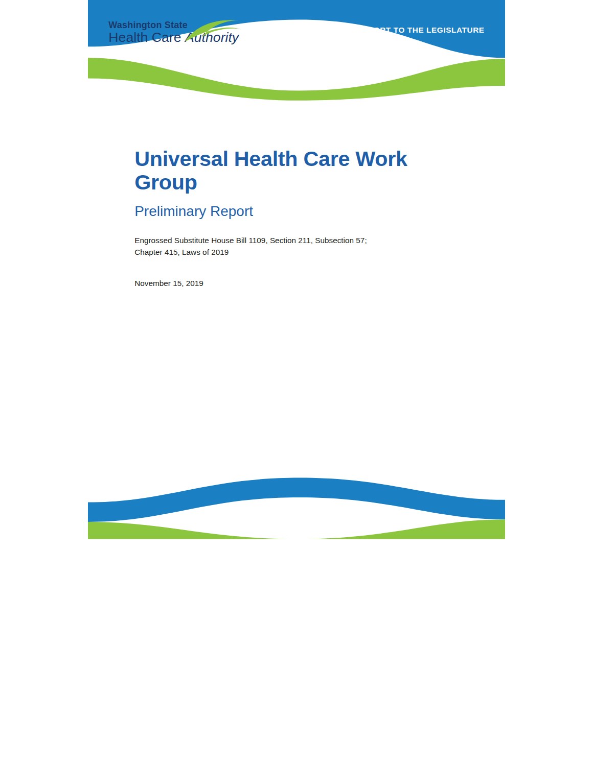Washington State
Health Care Authority
REPORT TO THE LEGISLATURE
Universal Health Care Work Group
Preliminary Report
Engrossed Substitute House Bill 1109, Section 211, Subsection 57;
Chapter 415, Laws of 2019
November 15, 2019